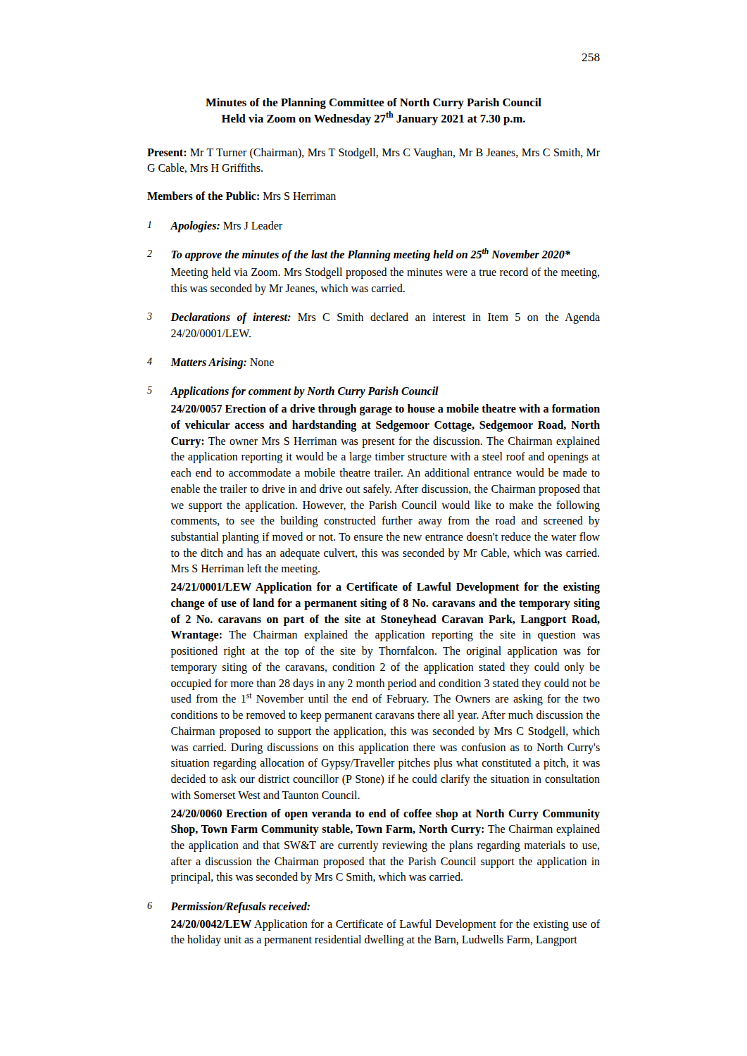258
Minutes of the Planning Committee of North Curry Parish Council Held via Zoom on Wednesday 27th January 2021 at 7.30 p.m.
Present: Mr T Turner (Chairman), Mrs T Stodgell, Mrs C Vaughan, Mr B Jeanes, Mrs C Smith, Mr G Cable, Mrs H Griffiths.
Members of the Public: Mrs S Herriman
Apologies: Mrs J Leader
To approve the minutes of the last the Planning meeting held on 25th November 2020*
Meeting held via Zoom. Mrs Stodgell proposed the minutes were a true record of the meeting, this was seconded by Mr Jeanes, which was carried.
Declarations of interest: Mrs C Smith declared an interest in Item 5 on the Agenda 24/20/0001/LEW.
Matters Arising: None
Applications for comment by North Curry Parish Council
24/20/0057 Erection of a drive through garage to house a mobile theatre with a formation of vehicular access and hardstanding at Sedgemoor Cottage, Sedgemoor Road, North Curry: The owner Mrs S Herriman was present for the discussion. The Chairman explained the application reporting it would be a large timber structure with a steel roof and openings at each end to accommodate a mobile theatre trailer. An additional entrance would be made to enable the trailer to drive in and drive out safely. After discussion, the Chairman proposed that we support the application. However, the Parish Council would like to make the following comments, to see the building constructed further away from the road and screened by substantial planting if moved or not. To ensure the new entrance doesn't reduce the water flow to the ditch and has an adequate culvert, this was seconded by Mr Cable, which was carried. Mrs S Herriman left the meeting.
24/21/0001/LEW Application for a Certificate of Lawful Development for the existing change of use of land for a permanent siting of 8 No. caravans and the temporary siting of 2 No. caravans on part of the site at Stoneyhead Caravan Park, Langport Road, Wrantage: The Chairman explained the application reporting the site in question was positioned right at the top of the site by Thornfalcon. The original application was for temporary siting of the caravans, condition 2 of the application stated they could only be occupied for more than 28 days in any 2 month period and condition 3 stated they could not be used from the 1st November until the end of February. The Owners are asking for the two conditions to be removed to keep permanent caravans there all year. After much discussion the Chairman proposed to support the application, this was seconded by Mrs C Stodgell, which was carried. During discussions on this application there was confusion as to North Curry's situation regarding allocation of Gypsy/Traveller pitches plus what constituted a pitch, it was decided to ask our district councillor (P Stone) if he could clarify the situation in consultation with Somerset West and Taunton Council.
24/20/0060 Erection of open veranda to end of coffee shop at North Curry Community Shop, Town Farm Community stable, Town Farm, North Curry: The Chairman explained the application and that SW&T are currently reviewing the plans regarding materials to use, after a discussion the Chairman proposed that the Parish Council support the application in principal, this was seconded by Mrs C Smith, which was carried.
Permission/Refusals received:
24/20/0042/LEW Application for a Certificate of Lawful Development for the existing use of the holiday unit as a permanent residential dwelling at the Barn, Ludwells Farm, Langport